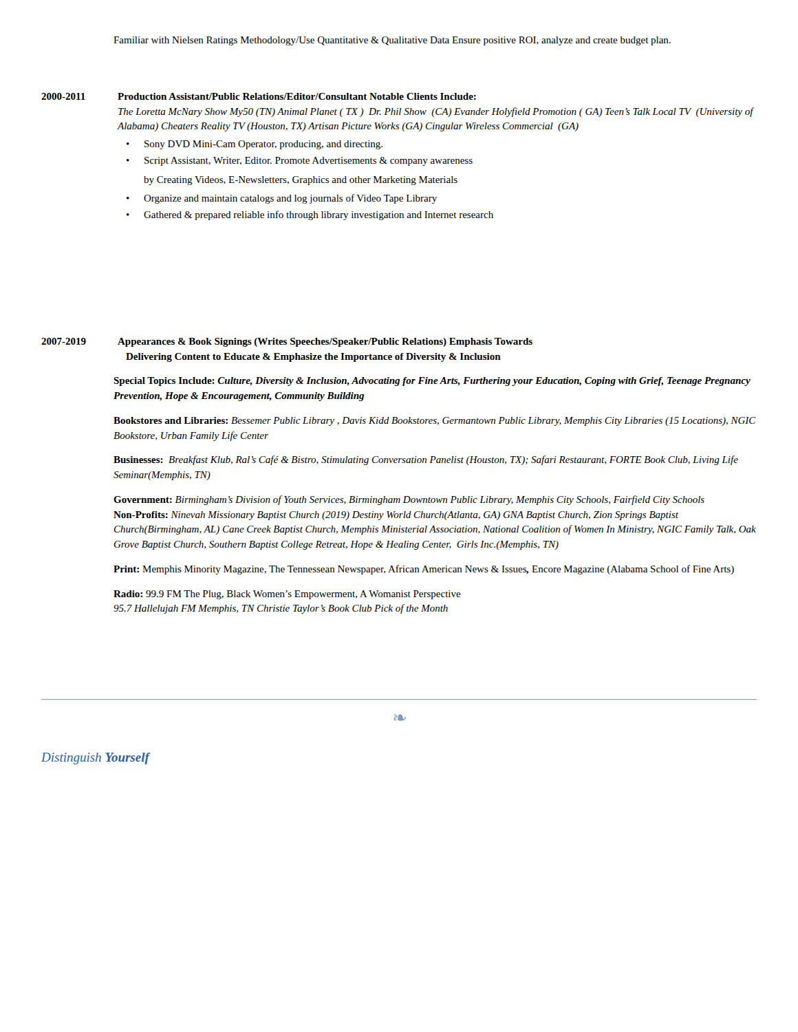Familiar with Nielsen Ratings Methodology/Use Quantitative & Qualitative Data Ensure positive ROI, analyze and create budget plan.
2000-2011
Production Assistant/Public Relations/Editor/Consultant Notable Clients Include:
The Loretta McNary Show My50 (TN) Animal Planet ( TX ) Dr. Phil Show (CA) Evander Holyfield Promotion ( GA) Teen’s Talk Local TV (University of Alabama) Cheaters Reality TV (Houston, TX) Artisan Picture Works (GA) Cingular Wireless Commercial (GA)
Sony DVD Mini-Cam Operator, producing, and directing.
Script Assistant, Writer, Editor. Promote Advertisements & company awareness
by Creating Videos, E-Newsletters, Graphics and other Marketing Materials
Organize and maintain catalogs and log journals of Video Tape Library
Gathered & prepared reliable info through library investigation and Internet research
2007-2019
Appearances & Book Signings (Writes Speeches/Speaker/Public Relations) Emphasis Towards Delivering Content to Educate & Emphasize the Importance of Diversity & Inclusion
Special Topics Include: Culture, Diversity & Inclusion, Advocating for Fine Arts, Furthering your Education, Coping with Grief, Teenage Pregnancy Prevention, Hope & Encouragement, Community Building
Bookstores and Libraries: Bessemer Public Library , Davis Kidd Bookstores, Germantown Public Library, Memphis City Libraries (15 Locations), NGIC Bookstore, Urban Family Life Center
Businesses: Breakfast Klub, Ral’s Café & Bistro, Stimulating Conversation Panelist (Houston, TX); Safari Restaurant, FORTE Book Club, Living Life Seminar(Memphis, TN)
Government: Birmingham’s Division of Youth Services, Birmingham Downtown Public Library, Memphis City Schools, Fairfield City Schools
Non-Profits: Ninevah Missionary Baptist Church (2019) Destiny World Church(Atlanta, GA) GNA Baptist Church, Zion Springs Baptist Church(Birmingham, AL) Cane Creek Baptist Church, Memphis Ministerial Association, National Coalition of Women In Ministry, NGIC Family Talk, Oak Grove Baptist Church, Southern Baptist College Retreat, Hope & Healing Center, Girls Inc.(Memphis, TN)
Print: Memphis Minority Magazine, The Tennessean Newspaper, African American News & Issues, Encore Magazine (Alabama School of Fine Arts)
Radio: 99.9 FM The Plug, Black Women’s Empowerment, A Womanist Perspective
95.7 Hallelujah FM Memphis, TN Christie Taylor’s Book Club Pick of the Month
❧
Distinguish Yourself